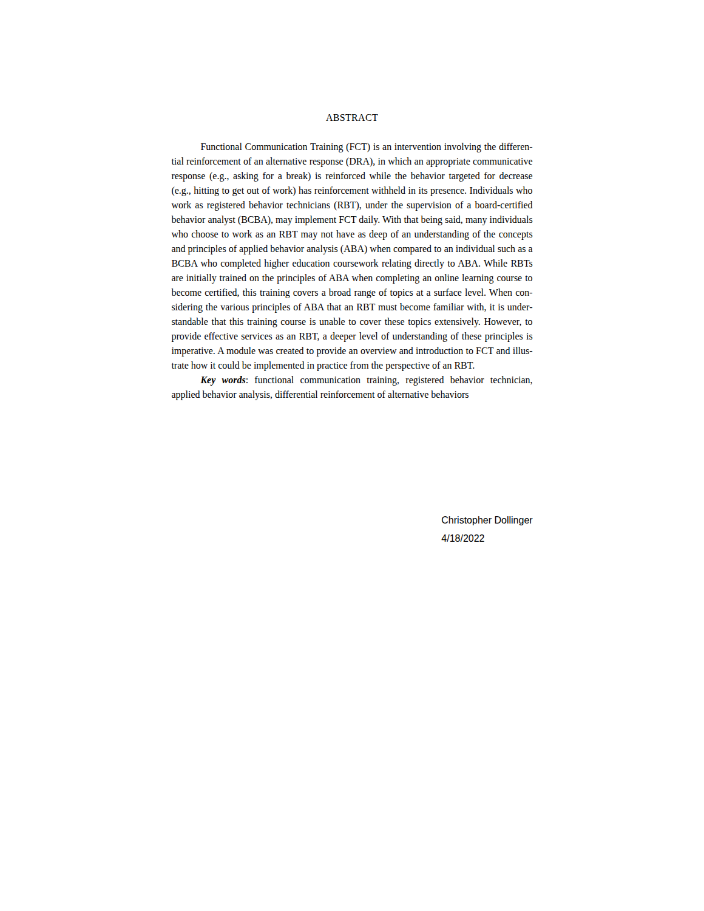ABSTRACT
Functional Communication Training (FCT) is an intervention involving the differential reinforcement of an alternative response (DRA), in which an appropriate communicative response (e.g., asking for a break) is reinforced while the behavior targeted for decrease (e.g., hitting to get out of work) has reinforcement withheld in its presence. Individuals who work as registered behavior technicians (RBT), under the supervision of a board-certified behavior analyst (BCBA), may implement FCT daily. With that being said, many individuals who choose to work as an RBT may not have as deep of an understanding of the concepts and principles of applied behavior analysis (ABA) when compared to an individual such as a BCBA who completed higher education coursework relating directly to ABA. While RBTs are initially trained on the principles of ABA when completing an online learning course to become certified, this training covers a broad range of topics at a surface level. When considering the various principles of ABA that an RBT must become familiar with, it is understandable that this training course is unable to cover these topics extensively. However, to provide effective services as an RBT, a deeper level of understanding of these principles is imperative. A module was created to provide an overview and introduction to FCT and illustrate how it could be implemented in practice from the perspective of an RBT.
Key words: functional communication training, registered behavior technician, applied behavior analysis, differential reinforcement of alternative behaviors
Christopher Dollinger
4/18/2022